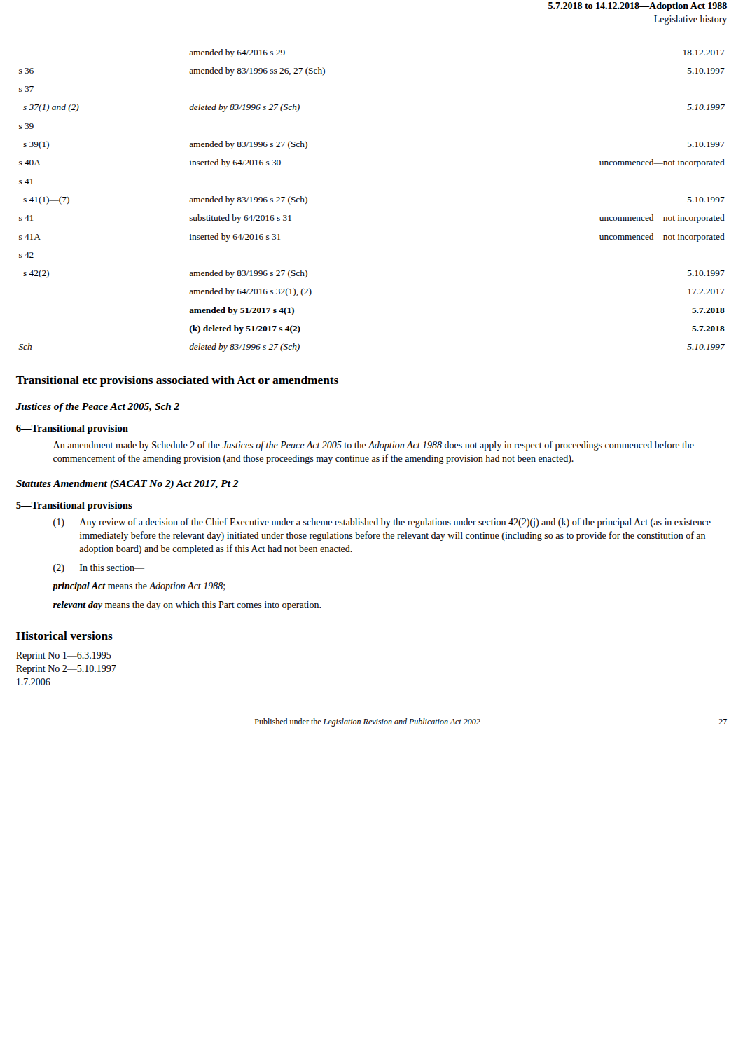5.7.2018 to 14.12.2018—Adoption Act 1988
Legislative history
| | amended by 64/2016 s 29 | 18.12.2017 |
| s 36 | amended by 83/1996 ss 26, 27 (Sch) | 5.10.1997 |
| s 37 | | |
| s 37(1) and (2) | deleted by 83/1996 s 27 (Sch) | 5.10.1997 |
| s 39 | | |
| s 39(1) | amended by 83/1996 s 27 (Sch) | 5.10.1997 |
| s 40A | inserted by 64/2016 s 30 | uncommenced—not incorporated |
| s 41 | | |
| s 41(1)—(7) | amended by 83/1996 s 27 (Sch) | 5.10.1997 |
| s 41 | substituted by 64/2016 s 31 | uncommenced—not incorporated |
| s 41A | inserted by 64/2016 s 31 | uncommenced—not incorporated |
| s 42 | | |
| s 42(2) | amended by 83/1996 s 27 (Sch) | 5.10.1997 |
| | amended by 64/2016 s 32(1), (2) | 17.2.2017 |
| | amended by 51/2017 s 4(1) | 5.7.2018 |
| | (k) deleted by 51/2017 s 4(2) | 5.7.2018 |
| Sch | deleted by 83/1996 s 27 (Sch) | 5.10.1997 |
Transitional etc provisions associated with Act or amendments
Justices of the Peace Act 2005, Sch 2
6—Transitional provision
An amendment made by Schedule 2 of the Justices of the Peace Act 2005 to the Adoption Act 1988 does not apply in respect of proceedings commenced before the commencement of the amending provision (and those proceedings may continue as if the amending provision had not been enacted).
Statutes Amendment (SACAT No 2) Act 2017, Pt 2
5—Transitional provisions
(1)
Any review of a decision of the Chief Executive under a scheme established by the regulations under section 42(2)(j) and (k) of the principal Act (as in existence immediately before the relevant day) initiated under those regulations before the relevant day will continue (including so as to provide for the constitution of an adoption board) and be completed as if this Act had not been enacted.
(2)
In this section—
principal Act means the Adoption Act 1988;
relevant day means the day on which this Part comes into operation.
Historical versions
Reprint No 1—6.3.1995
Reprint No 2—5.10.1997
1.7.2006
Published under the Legislation Revision and Publication Act 2002
27